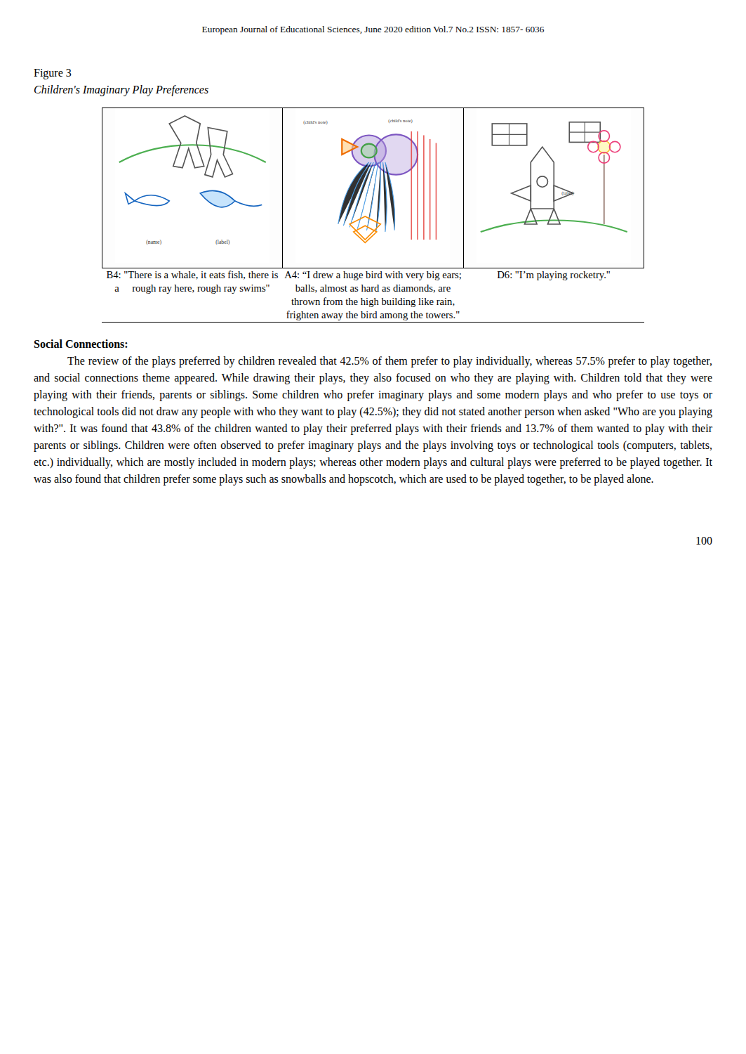European Journal of Educational Sciences, June 2020 edition Vol.7 No.2 ISSN: 1857- 6036
Figure 3
Children's Imaginary Play Preferences
| (name) (label) | (child's note) (child's note) | (label) |
| B4: "There is a whale, it eats fish, there is a rough ray here, rough ray swims" | A4: “I drew a huge bird with very big ears; balls, almost as hard as diamonds, are thrown from the high building like rain, frighten away the bird among the towers." | D6: "I’m playing rocketry." |
Social Connections:
The review of the plays preferred by children revealed that 42.5% of them prefer to play individually, whereas 57.5% prefer to play together, and social connections theme appeared. While drawing their plays, they also focused on who they are playing with. Children told that they were playing with their friends, parents or siblings. Some children who prefer imaginary plays and some modern plays and who prefer to use toys or technological tools did not draw any people with who they want to play (42.5%); they did not stated another person when asked "Who are you playing with?". It was found that 43.8% of the children wanted to play their preferred plays with their friends and 13.7% of them wanted to play with their parents or siblings. Children were often observed to prefer imaginary plays and the plays involving toys or technological tools (computers, tablets, etc.) individually, which are mostly included in modern plays; whereas other modern plays and cultural plays were preferred to be played together. It was also found that children prefer some plays such as snowballs and hopscotch, which are used to be played together, to be played alone.
100